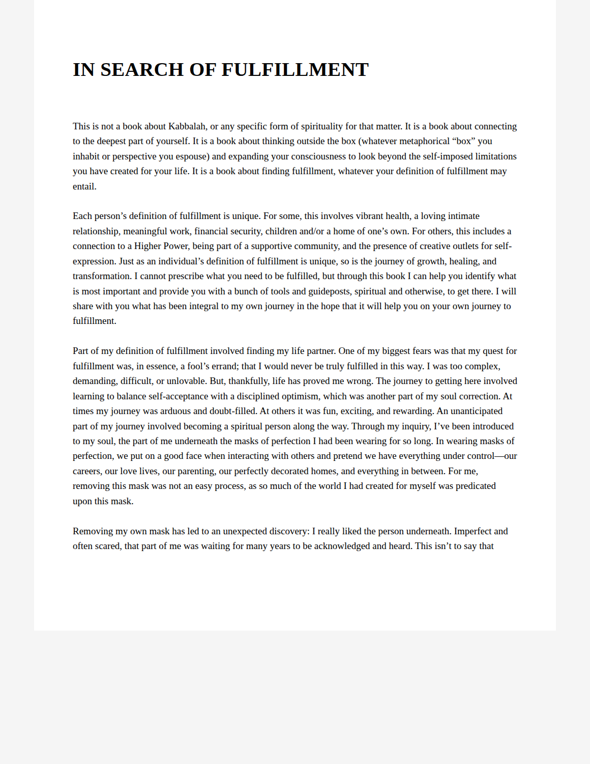IN SEARCH OF FULFILLMENT
This is not a book about Kabbalah, or any specific form of spirituality for that matter. It is a book about connecting to the deepest part of yourself. It is a book about thinking outside the box (whatever metaphorical “box” you inhabit or perspective you espouse) and expanding your consciousness to look beyond the self-imposed limitations you have created for your life. It is a book about finding fulfillment, whatever your definition of fulfillment may entail.
Each person’s definition of fulfillment is unique. For some, this involves vibrant health, a loving intimate relationship, meaningful work, financial security, children and/or a home of one’s own. For others, this includes a connection to a Higher Power, being part of a supportive community, and the presence of creative outlets for self-expression. Just as an individual’s definition of fulfillment is unique, so is the journey of growth, healing, and transformation. I cannot prescribe what you need to be fulfilled, but through this book I can help you identify what is most important and provide you with a bunch of tools and guideposts, spiritual and otherwise, to get there. I will share with you what has been integral to my own journey in the hope that it will help you on your own journey to fulfillment.
Part of my definition of fulfillment involved finding my life partner. One of my biggest fears was that my quest for fulfillment was, in essence, a fool’s errand; that I would never be truly fulfilled in this way. I was too complex, demanding, difficult, or unlovable. But, thankfully, life has proved me wrong. The journey to getting here involved learning to balance self-acceptance with a disciplined optimism, which was another part of my soul correction. At times my journey was arduous and doubt-filled. At others it was fun, exciting, and rewarding. An unanticipated part of my journey involved becoming a spiritual person along the way. Through my inquiry, I’ve been introduced to my soul, the part of me underneath the masks of perfection I had been wearing for so long. In wearing masks of perfection, we put on a good face when interacting with others and pretend we have everything under control—our careers, our love lives, our parenting, our perfectly decorated homes, and everything in between. For me, removing this mask was not an easy process, as so much of the world I had created for myself was predicated upon this mask.
Removing my own mask has led to an unexpected discovery: I really liked the person underneath. Imperfect and often scared, that part of me was waiting for many years to be acknowledged and heard. This isn’t to say that